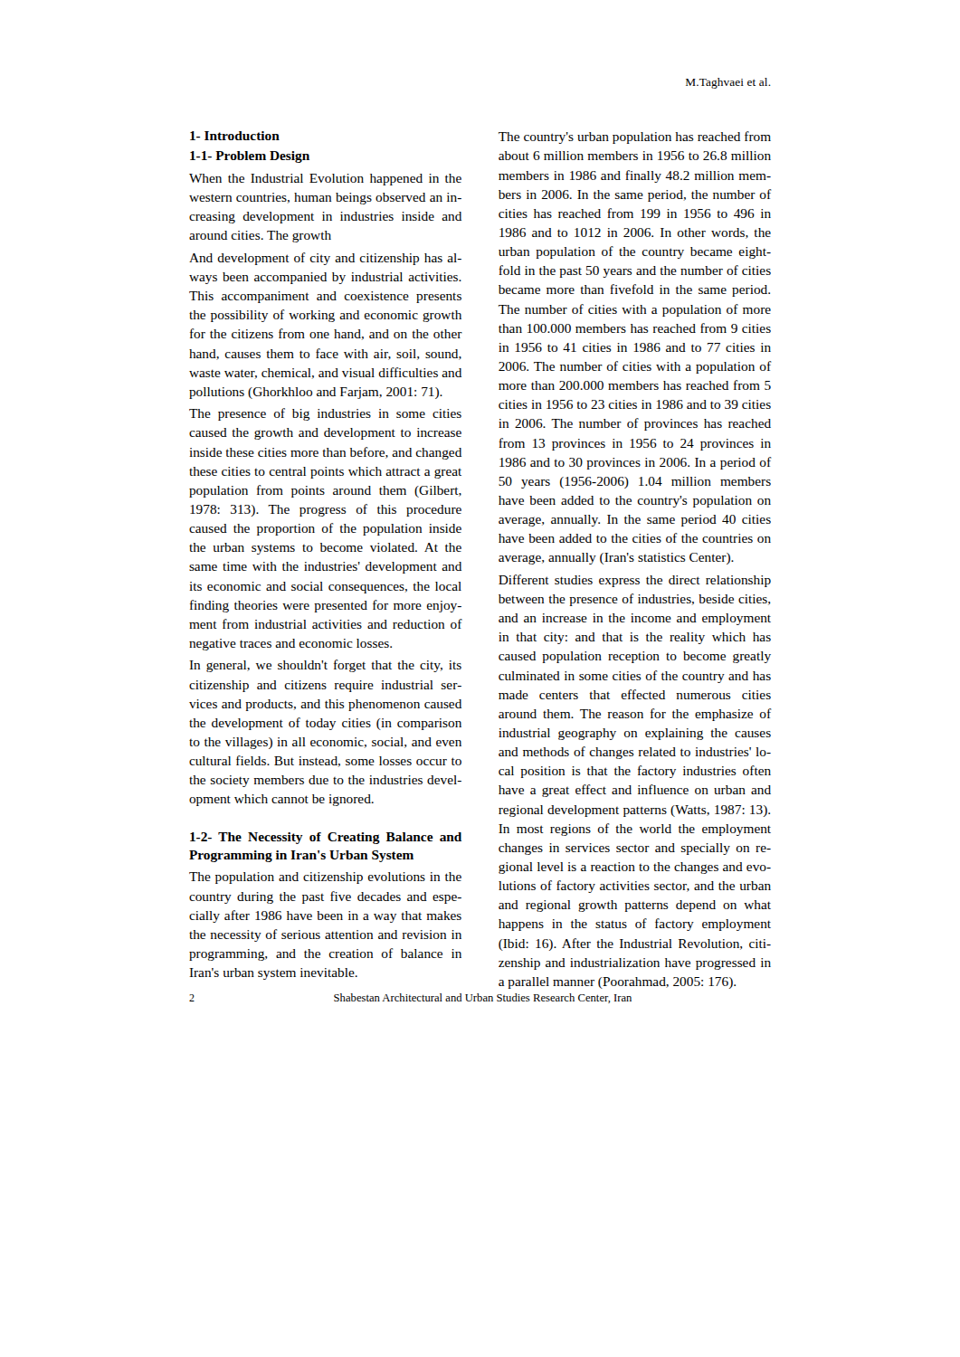M.Taghvaei et al.
1- Introduction
1-1- Problem Design
When the Industrial Evolution happened in the western countries, human beings observed an increasing development in industries inside and around cities. The growth
And development of city and citizenship has always been accompanied by industrial activities. This accompaniment and coexistence presents the possibility of working and economic growth for the citizens from one hand, and on the other hand, causes them to face with air, soil, sound, waste water, chemical, and visual difficulties and pollutions (Ghorkhloo and Farjam, 2001: 71).
The presence of big industries in some cities caused the growth and development to increase inside these cities more than before, and changed these cities to central points which attract a great population from points around them (Gilbert, 1978: 313). The progress of this procedure caused the proportion of the population inside the urban systems to become violated. At the same time with the industries' development and its economic and social consequences, the local finding theories were presented for more enjoyment from industrial activities and reduction of negative traces and economic losses.
In general, we shouldn't forget that the city, its citizenship and citizens require industrial services and products, and this phenomenon caused the development of today cities (in comparison to the villages) in all economic, social, and even cultural fields. But instead, some losses occur to the society members due to the industries development which cannot be ignored.
1-2- The Necessity of Creating Balance and Programming in Iran's Urban System
The population and citizenship evolutions in the country during the past five decades and especially after 1986 have been in a way that makes the necessity of serious attention and revision in programming, and the creation of balance in Iran's urban system inevitable.
The country's urban population has reached from about 6 million members in 1956 to 26.8 million members in 1986 and finally 48.2 million members in 2006. In the same period, the number of cities has reached from 199 in 1956 to 496 in 1986 and to 1012 in 2006. In other words, the urban population of the country became eightfold in the past 50 years and the number of cities became more than fivefold in the same period. The number of cities with a population of more than 100.000 members has reached from 9 cities in 1956 to 41 cities in 1986 and to 77 cities in 2006. The number of cities with a population of more than 200.000 members has reached from 5 cities in 1956 to 23 cities in 1986 and to 39 cities in 2006. The number of provinces has reached from 13 provinces in 1956 to 24 provinces in 1986 and to 30 provinces in 2006. In a period of 50 years (1956-2006) 1.04 million members have been added to the country's population on average, annually. In the same period 40 cities have been added to the cities of the countries on average, annually (Iran's statistics Center).
Different studies express the direct relationship between the presence of industries, beside cities, and an increase in the income and employment in that city: and that is the reality which has caused population reception to become greatly culminated in some cities of the country and has made centers that effected numerous cities around them. The reason for the emphasize of industrial geography on explaining the causes and methods of changes related to industries' local position is that the factory industries often have a great effect and influence on urban and regional development patterns (Watts, 1987: 13). In most regions of the world the employment changes in services sector and specially on regional level is a reaction to the changes and evolutions of factory activities sector, and the urban and regional growth patterns depend on what happens in the status of factory employment (Ibid: 16). After the Industrial Revolution, citizenship and industrialization have progressed in a parallel manner (Poorahmad, 2005: 176).
2
Shabestan Architectural and Urban Studies Research Center, Iran